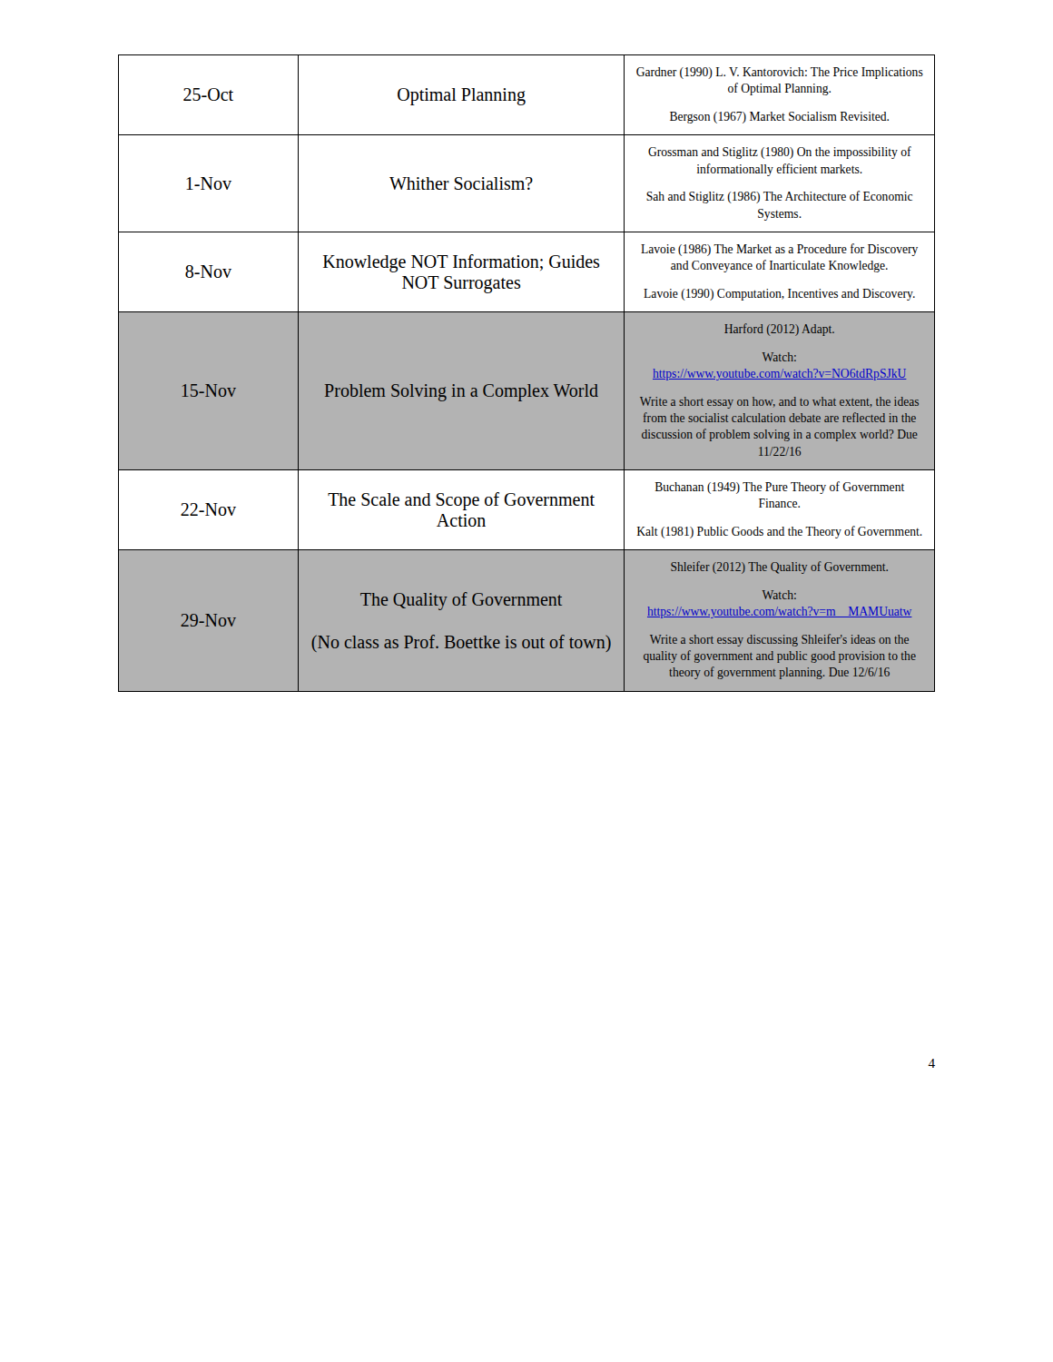| 25-Oct | Optimal Planning | Gardner (1990) L. V. Kantorovich: The Price Implications of Optimal Planning. Bergson (1967) Market Socialism Revisited. |
| 1-Nov | Whither Socialism? | Grossman and Stiglitz (1980) On the impossibility of informationally efficient markets. Sah and Stiglitz (1986) The Architecture of Economic Systems. |
| 8-Nov | Knowledge NOT Information; Guides NOT Surrogates | Lavoie (1986) The Market as a Procedure for Discovery and Conveyance of Inarticulate Knowledge. Lavoie (1990) Computation, Incentives and Discovery. |
| 15-Nov | Problem Solving in a Complex World | Harford (2012) Adapt. Watch: https://www.youtube.com/watch?v=NO6tdRpSJkU Write a short essay on how, and to what extent, the ideas from the socialist calculation debate are reflected in the discussion of problem solving in a complex world? Due 11/22/16 |
| 22-Nov | The Scale and Scope of Government Action | Buchanan (1949) The Pure Theory of Government Finance. Kalt (1981) Public Goods and the Theory of Government. |
| 29-Nov | The Quality of Government (No class as Prof. Boettke is out of town) | Shleifer (2012) The Quality of Government. Watch: https://www.youtube.com/watch?v=m__MAMUuatw Write a short essay discussing Shleifer's ideas on the quality of government and public good provision to the theory of government planning. Due 12/6/16 |
4